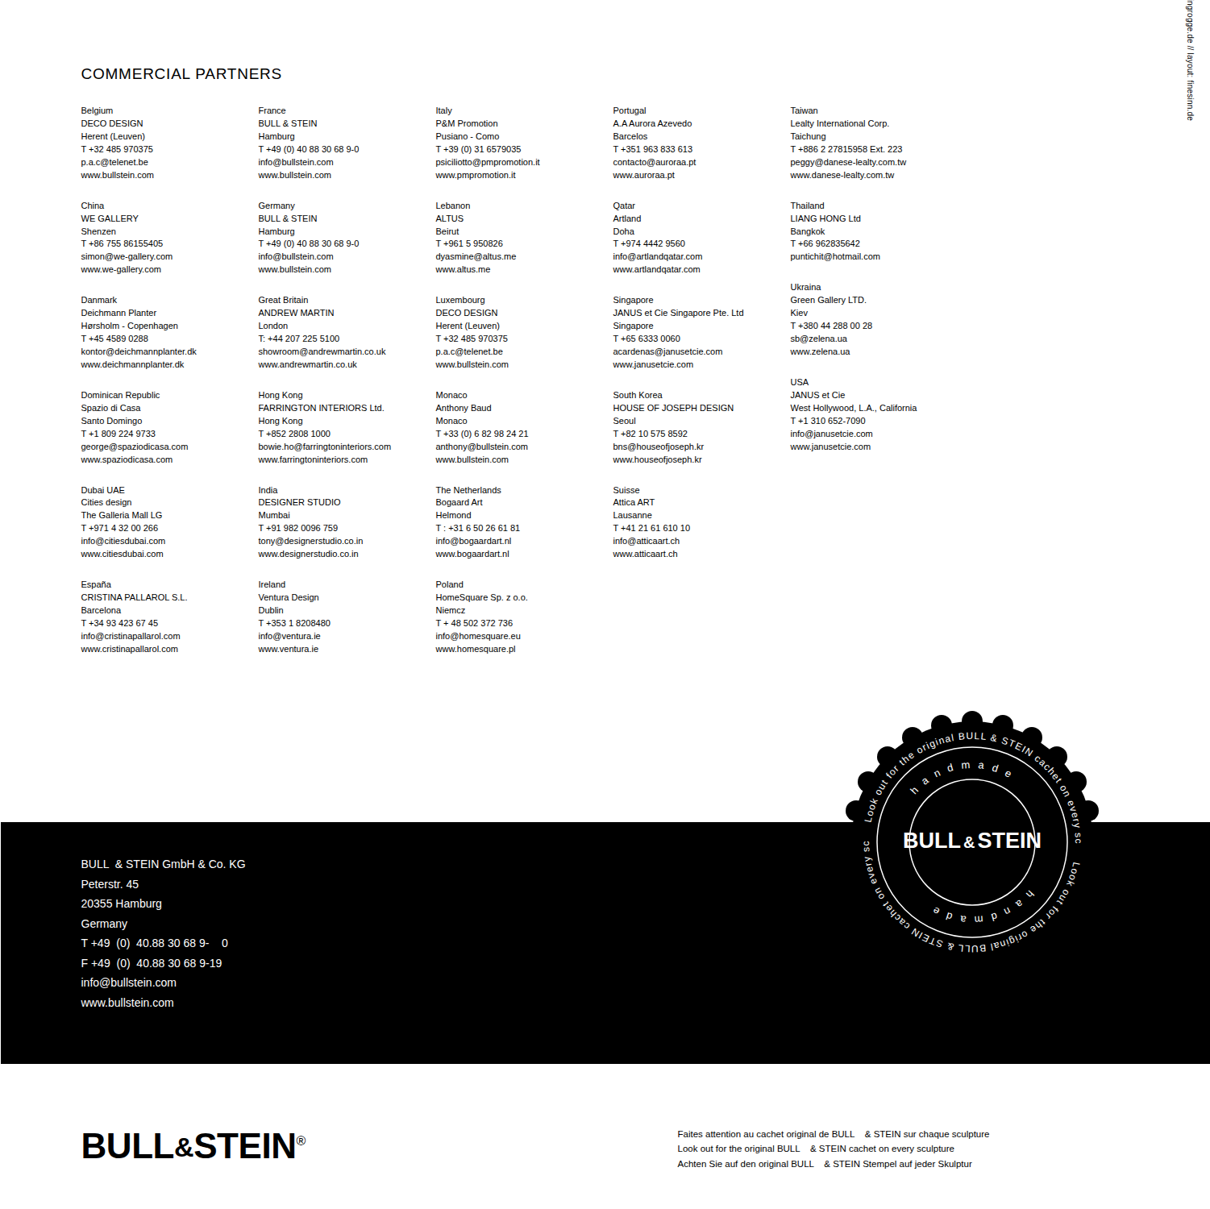COMMERCIAL PARTNERS
Belgium DECO DESIGN
Herent (Leuven)
T +32 485 970375
p.a.c@telenet.be
www.bullstein.com
China WE GALLERY
Shenzen
T +86 755 86155405
simon@we-gallery.com
www.we-gallery.com
Danmark Deichmann Planter
Hørsholm - Copenhagen
T +45 4589 0288
kontor@deichmannplanter.dk
www.deichmannplanter.dk
Dominican Republic Spazio di Casa
Santo Domingo
T +1 809 224 9733
george@spaziodicasa.com
www.spaziodicasa.com
Dubai UAE Cities design
The Galleria Mall LG
T +971 4 32 00 266
info@citiesdubai.com
www.citiesdubai.com
España CRISTINA PALLAROL S.L.
Barcelona
T +34 93 423 67 45
info@cristinapallarol.com
www.cristinapallarol.com
France BULL & STEIN
Hamburg
T +49 (0) 40 88 30 68 9-0
info@bullstein.com
www.bullstein.com
Germany BULL & STEIN
Hamburg
T +49 (0) 40 88 30 68 9-0
info@bullstein.com
www.bullstein.com
Great Britain ANDREW MARTIN
London
T: +44 207 225 5100
showroom@andrewmartin.co.uk
www.andrewmartin.co.uk
Hong Kong FARRINGTON INTERIORS Ltd.
Hong Kong
T +852 2808 1000
bowie.ho@farringtoninteriors.com
www.farringtoninteriors.com
India DESIGNER STUDIO
Mumbai
T +91 982 0096 759
tony@designerstudio.co.in
www.designerstudio.co.in
Ireland Ventura Design
Dublin
T +353 1 8208480
info@ventura.ie
www.ventura.ie
Italy P&M Promotion
Pusiano - Como
T +39 (0) 31 6579035
psiciliotto@pmpromotion.it
www.pmpromotion.it
Lebanon ALTUS
Beirut
T +961 5 950826
dyasmine@altus.me
www.altus.me
Luxembourg DECO DESIGN
Herent (Leuven)
T +32 485 970375
p.a.c@telenet.be
www.bullstein.com
Monaco Anthony Baud
Monaco
T +33 (0) 6 82 98 24 21
anthony@bullstein.com
www.bullstein.com
The Netherlands Bogaard Art
Helmond
T : +31 6 50 26 61 81
info@bogaardart.nl
www.bogaardart.nl
Poland HomeSquare Sp. z o.o.
Niemcz
T + 48 502 372 736
info@homesquare.eu
www.homesquare.pl
Portugal A.A Aurora Azevedo
Barcelos
T +351 963 833 613
contacto@auroraa.pt
www.auroraa.pt
Qatar Artland
Doha
T +974 4442 9560
info@artlandqatar.com
www.artlandqatar.com
Singapore JANUS et Cie Singapore Pte. Ltd
Singapore
T +65 6333 0060
acardenas@janusetcie.com
www.janusetcie.com
South Korea HOUSE OF JOSEPH DESIGN
Seoul
T +82 10 575 8592
bns@houseofjoseph.kr
www.houseofjoseph.kr
Suisse Attica ART
Lausanne
T +41 21 61 610 10
info@atticaart.ch
www.atticaart.ch
Taiwan Lealty International Corp.
Taichung
T +886 2 27815958 Ext. 223
peggy@danese-lealty.com.tw
www.danese-lealty.com.tw
Thailand LIANG HONG Ltd
Bangkok
T +66 962835642
puntichit@hotmail.com
Ukraina Green Gallery LTD.
Kiev
T +380 44 288 00 28
sb@zelena.ua
www.zelena.ua
USA JANUS et Cie
West Hollywood, L.A., California
T +1 310 652-7090
info@janusetcie.com
www.janusetcie.com
BULL & STEIN GmbH & Co. KG
Peterstr. 45
20355 Hamburg
Germany
T +49 (0) 40.88 30 68 9- 0
F +49 (0) 40.88 30 68 9-19
info@bullstein.com
www.bullstein.com
Look out for the original BULL & STEIN cachet on every sculpture Look out for the original BULL & STEIN cachet on every sculpture h a n d m a d e h a n d m a d e BULL&STEIN
BULL&STEIN®
Faites attention au cachet original de BULL & STEIN sur chaque sculpture
Look out for the original BULL & STEIN cachet on every sculpture
Achten Sie auf den original BULL & STEIN Stempel auf jeder Skulptur
© BULL & STEIN 2018 // photos: henningrogge.de // layout: finesinn.de